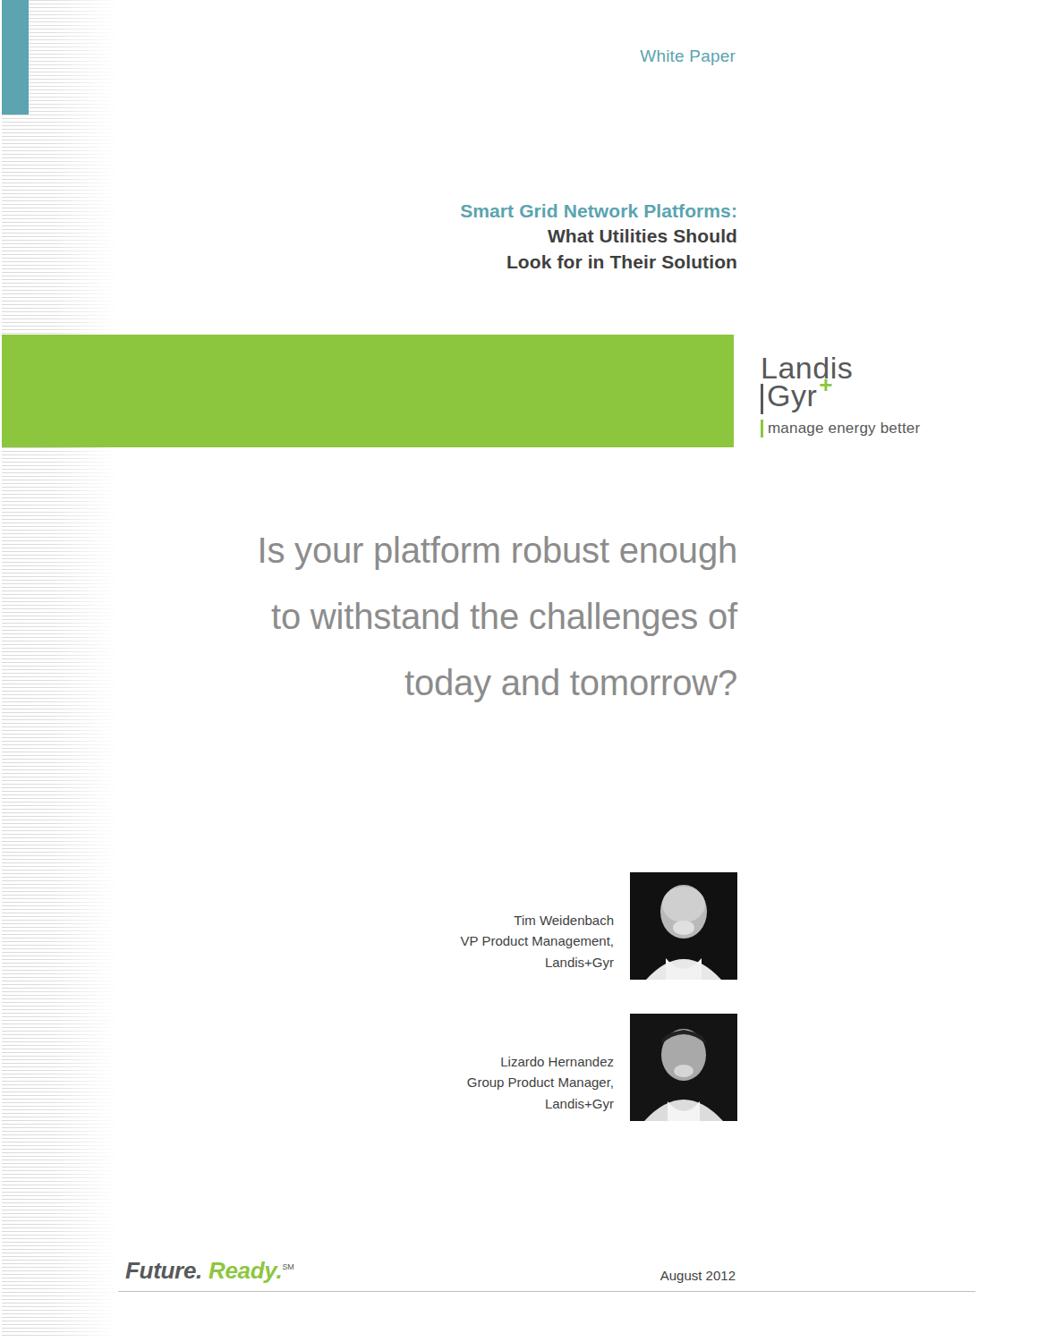White Paper
Smart Grid Network Platforms:
What Utilities Should
Look for in Their Solution
Landis Gyr +
manage energy better
Is your platform robust enough
to withstand the challenges of
today and tomorrow?
Tim Weidenbach
VP Product Management,
Landis+Gyr
Lizardo Hernandez
Group Product Manager,
Landis+Gyr
Future. Ready. SM
August 2012